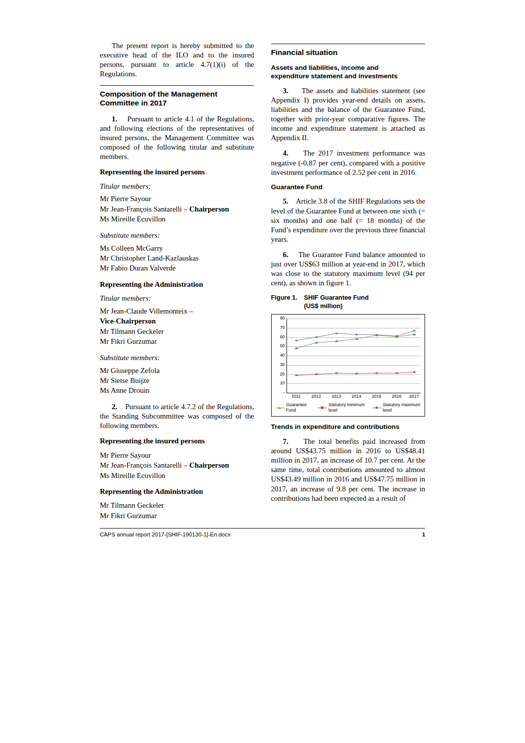The present report is hereby submitted to the executive head of the ILO and to the insured persons, pursuant to article 4.7(1)(i) of the Regulations.
Composition of the Management Committee in 2017
1. Pursuant to article 4.1 of the Regulations, and following elections of the representatives of insured persons, the Management Committee was composed of the following titular and substitute members.
Representing the insured persons
Titular members:
Mr Pierre Sayour
Mr Jean-François Santarelli – Chairperson
Ms Mireille Ecuvillon
Substitute members:
Ms Colleen McGarry
Mr Christopher Land-Kazlauskas
Mr Fabio Duran Valverde
Representing the Administration
Titular members:
Mr Jean-Claude Villemonteix –
Vice-Chairperson
Mr Tilmann Geckeler
Mr Fikri Gurzumar
Substitute members:
Mr Giuseppe Zefola
Mr Sietse Buijze
Ms Anne Drouin
2. Pursuant to article 4.7.2 of the Regulations, the Standing Subcommittee was composed of the following members.
Representing the insured persons
Mr Pierre Sayour
Mr Jean-François Santarelli – Chairperson
Ms Mireille Ecuvillon
Representing the Administration
Mr Tilmann Geckeler
Mr Fikri Gurzumar
Financial situation
Assets and liabilities, income and
expenditure statement and investments
3. The assets and liabilities statement (see Appendix I) provides year-end details on assets, liabilities and the balance of the Guarantee Fund, together with prior-year comparative figures. The income and expenditure statement is attached as Appendix II.
4. The 2017 investment performance was negative (-0.87 per cent), compared with a positive investment performance of 2.52 per cent in 2016.
Guarantee Fund
5. Article 3.8 of the SHIF Regulations sets the level of the Guarantee Fund at between one sixth (= six months) and one half (= 18 months) of the Fund’s expenditure over the previous three financial years.
6. The Guarantee Fund balance amounted to just over US$63 million at year-end in 2017, which was close to the statutory maximum level (94 per cent), as shown in figure 1.
Figure 1. SHIF Guarantee Fund(US$ million)
80
70
60
50
40
30
20
10
-
2011
2012
2013
2014
2015
2016
2017
Guarantee Fund
Statutory minimum level
Statutory maximum level
Trends in expenditure and contributions
7. The total benefits paid increased from around US$43.75 million in 2016 to US$48.41 million in 2017, an increase of 10.7 per cent. At the same time, total contributions amounted to almost US$43.49 million in 2016 and US$47.75 million in 2017, an increase of 9.8 per cent. The increase in contributions had been expected as a result of
CAPS annual report 2017-[SHIF-190130-1]-En.docx 1